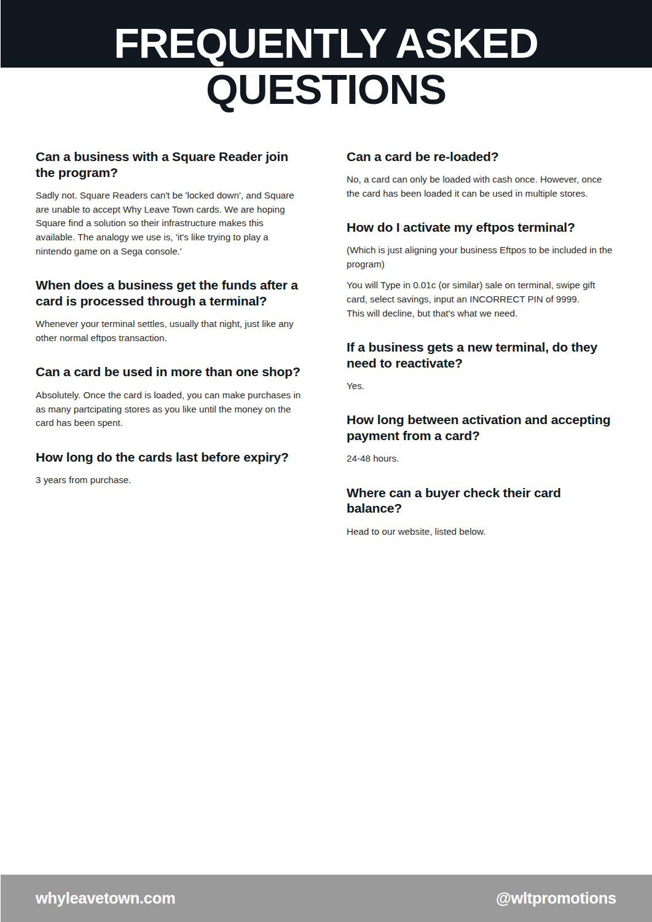Frequently Asked
Questions
Can a business with a Square Reader join the program?
Sadly not. Square Readers can't be 'locked down', and Square are unable to accept Why Leave Town cards. We are hoping Square find a solution so their infrastructure makes this available. The analogy we use is, 'it's like trying to play a nintendo game on a Sega console.'
When does a business get the funds after a card is processed through a terminal?
Whenever your terminal settles, usually that night, just like any other normal eftpos transaction.
Can a card be used in more than one shop?
Absolutely. Once the card is loaded, you can make purchases in as many partcipating stores as you like until the money on the card has been spent.
How long do the cards last before expiry?
3 years from purchase.
Can a card be re-loaded?
No, a card can only be loaded with cash once. However, once the card has been loaded it can be used in multiple stores.
How do I activate my eftpos terminal?
(Which is just aligning your business Eftpos to be included in the program)
You will Type in 0.01c (or similar) sale on terminal, swipe gift card, select savings, input an INCORRECT PIN of 9999.
This will decline, but that's what we need.
If a business gets a new terminal, do they need to reactivate?
Yes.
How long between activation and accepting payment from a card?
24-48 hours.
Where can a buyer check their card balance?
Head to our website, listed below.
whyleavetown.com
@wltpromotions